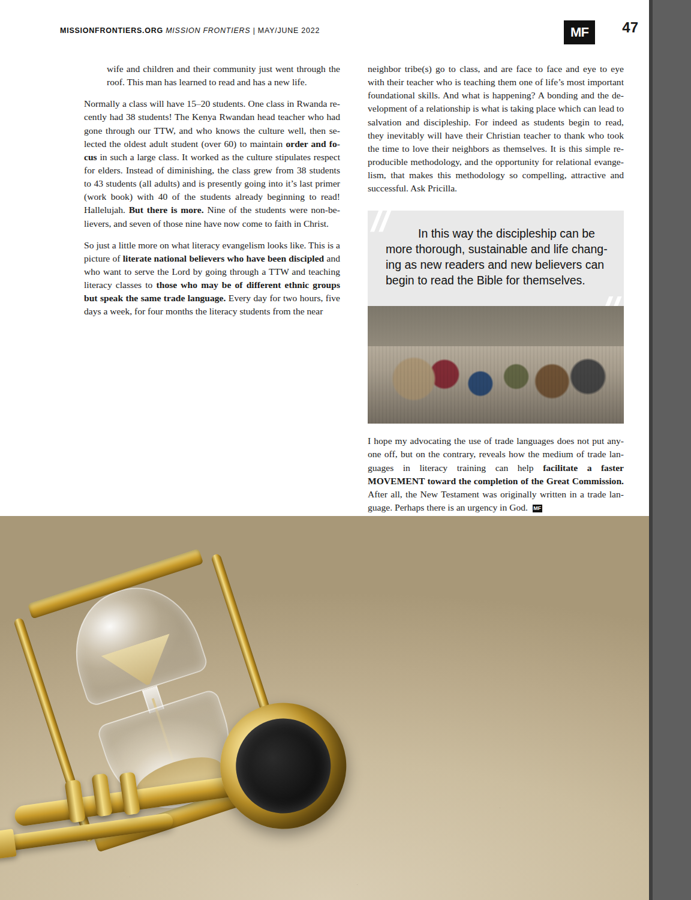MISSIONFRONTIERS.ORG MISSION FRONTIERS | MAY/JUNE 2022
MF
47
wife and children and their community just went through the roof. This man has learned to read and has a new life.
Normally a class will have 15–20 students. One class in Rwanda recently had 38 students! The Kenya Rwandan head teacher who had gone through our TTW, and who knows the culture well, then selected the oldest adult student (over 60) to maintain order and focus in such a large class. It worked as the culture stipulates respect for elders. Instead of diminishing, the class grew from 38 students to 43 students (all adults) and is presently going into it’s last primer (work book) with 40 of the students already beginning to read! Hallelujah. But there is more. Nine of the students were non-believers, and seven of those nine have now come to faith in Christ.
So just a little more on what literacy evangelism looks like. This is a picture of literate national believers who have been discipled and who want to serve the Lord by going through a TTW and teaching literacy classes to those who may be of different ethnic groups but speak the same trade language. Every day for two hours, five days a week, for four months the literacy students from the near
neighbor tribe(s) go to class, and are face to face and eye to eye with their teacher who is teaching them one of life’s most important foundational skills. And what is happening? A bonding and the development of a relationship is what is taking place which can lead to salvation and discipleship. For indeed as students begin to read, they inevitably will have their Christian teacher to thank who took the time to love their neighbors as themselves. It is this simple reproducible methodology, and the opportunity for relational evangelism, that makes this methodology so compelling, attractive and successful. Ask Pricilla.
//
In this way the discipleship can be more thorough, sustainable and life changing as new readers and new believers can begin to read the Bible for themselves.
//
I hope my advocating the use of trade languages does not put anyone off, but on the contrary, reveals how the medium of trade languages in literacy training can help facilitate a faster MOVEMENT toward the completion of the Great Commission. After all, the New Testament was originally written in a trade language. Perhaps there is an urgency in God. MF